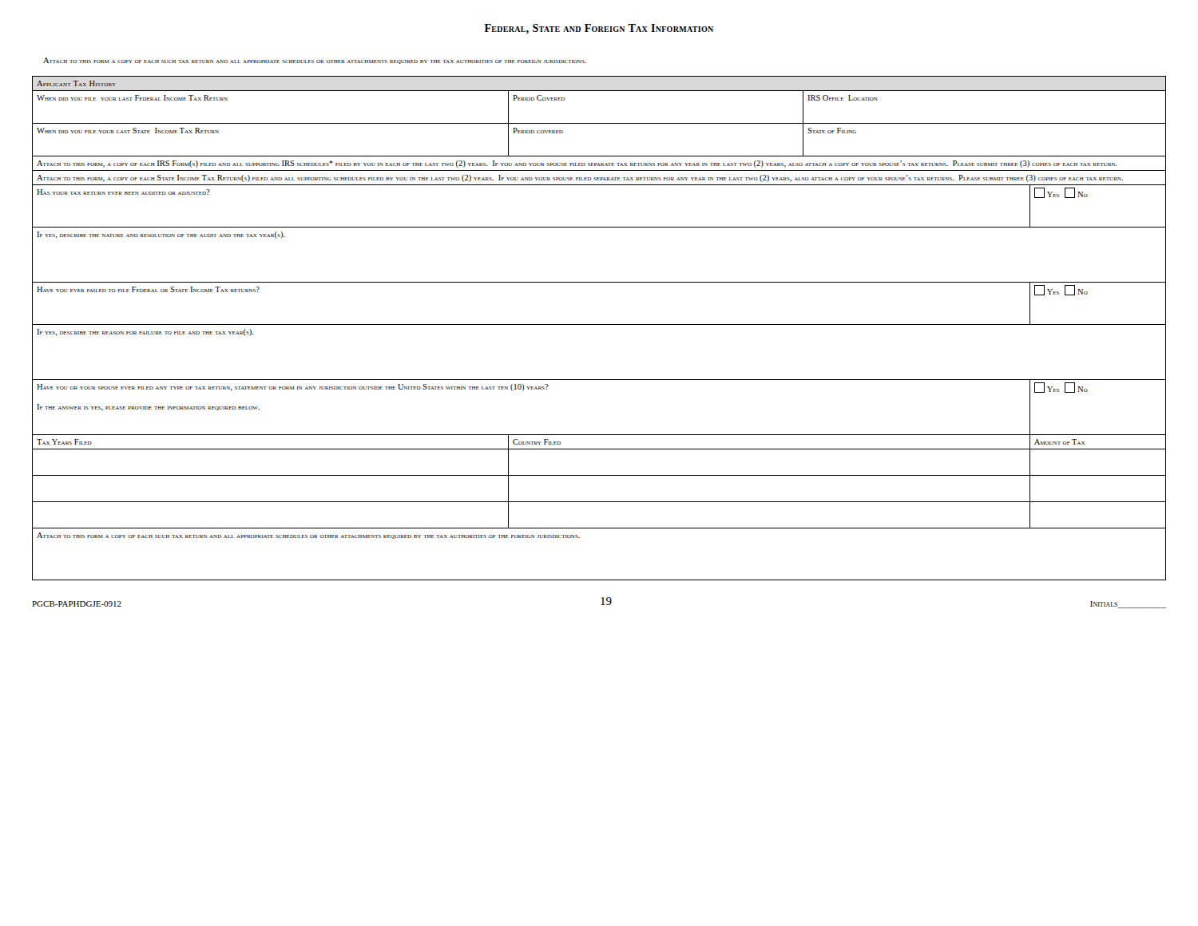Federal, State and Foreign Tax Information
Attach to this form a copy of each such tax return and all appropriate schedules or other attachments required by the tax authorities of the foreign jurisdictions.
| Applicant Tax History |
| --- |
| When did you file your last Federal Income Tax Return | Period Covered | IRS Office Location |
| When did you file your last State Income Tax Return | Period covered | State of Filing |
| Attach to this form, a copy of each IRS Form(s) filed and all supporting IRS schedules* filed by you in each of the last two (2) years. If you and your spouse filed separate tax returns for any year in the last two (2) years, also attach a copy of your spouse’s tax returns. Please submit three (3) copies of each tax return. |
| Attach to this form, a copy of each State Income Tax Return(s) filed and all supporting schedules filed by you in the last two (2) years. If you and your spouse filed separate tax returns for any year in the last two (2) years, also attach a copy of your spouse’s tax returns. Please submit three (3) copies of each tax return. |
| Has your tax return ever been audited or adjusted? | Yes No |
| If yes, describe the nature and resolution of the audit and the tax year(s). |
| Have you ever failed to file Federal or State Income Tax returns? | Yes No |
| If yes, describe the reason for failure to file and the tax year(s). |
| Have you or your spouse ever filed any type of tax return, statement or form in any jurisdiction outside the United States within the last ten (10) years? If the answer is yes, please provide the information required below. | Yes No |
| Tax Years Filed | Country Filed | Amount of Tax |
| Attach to this form a copy of each such tax return and all appropriate schedules or other attachments required by the tax authorities of the foreign jurisdictions. |
PGCB-PAPHDGJE-0912
19
Initials___________